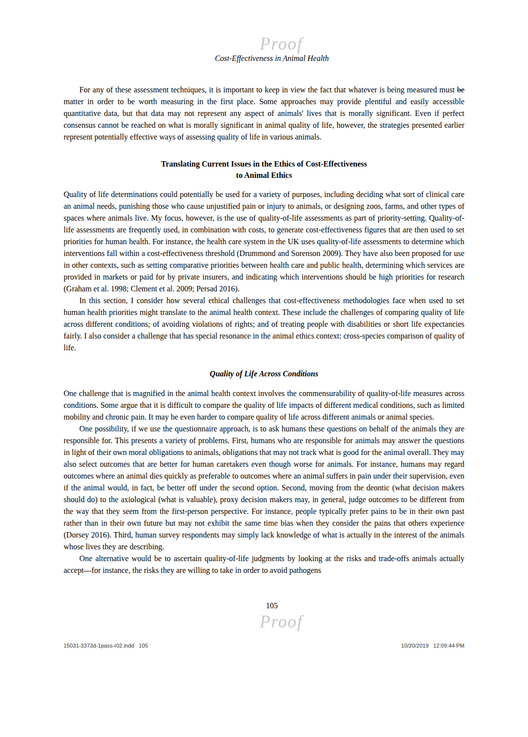Proof
Cost-Effectiveness in Animal Health
For any of these assessment techniques, it is important to keep in view the fact that whatever is being measured must be matter in order to be worth measuring in the first place. Some approaches may provide plentiful and easily accessible quantitative data, but that data may not represent any aspect of animals' lives that is morally significant. Even if perfect consensus cannot be reached on what is morally significant in animal quality of life, however, the strategies presented earlier represent potentially effective ways of assessing quality of life in various animals.
Translating Current Issues in the Ethics of Cost-Effectiveness
to Animal Ethics
Quality of life determinations could potentially be used for a variety of purposes, including deciding what sort of clinical care an animal needs, punishing those who cause unjustified pain or injury to animals, or designing zoos, farms, and other types of spaces where animals live. My focus, however, is the use of quality-of-life assessments as part of priority-setting. Quality-of-life assessments are frequently used, in combination with costs, to generate cost-effectiveness figures that are then used to set priorities for human health. For instance, the health care system in the UK uses quality-of-life assessments to determine which interventions fall within a cost-effectiveness threshold (Drummond and Sorenson 2009). They have also been proposed for use in other contexts, such as setting comparative priorities between health care and public health, determining which services are provided in markets or paid for by private insurers, and indicating which interventions should be high priorities for research (Graham et al. 1998; Clement et al. 2009; Persad 2016).
In this section, I consider how several ethical challenges that cost-effectiveness methodologies face when used to set human health priorities might translate to the animal health context. These include the challenges of comparing quality of life across different conditions; of avoiding violations of rights; and of treating people with disabilities or short life expectancies fairly. I also consider a challenge that has special resonance in the animal ethics context: cross-species comparison of quality of life.
Quality of Life Across Conditions
One challenge that is magnified in the animal health context involves the commensurability of quality-of-life measures across conditions. Some argue that it is difficult to compare the quality of life impacts of different medical conditions, such as limited mobility and chronic pain. It may be even harder to compare quality of life across different animals or animal species.
One possibility, if we use the questionnaire approach, is to ask humans these questions on behalf of the animals they are responsible for. This presents a variety of problems. First, humans who are responsible for animals may answer the questions in light of their own moral obligations to animals, obligations that may not track what is good for the animal overall. They may also select outcomes that are better for human caretakers even though worse for animals. For instance, humans may regard outcomes where an animal dies quickly as preferable to outcomes where an animal suffers in pain under their supervision, even if the animal would, in fact, be better off under the second option. Second, moving from the deontic (what decision makers should do) to the axiological (what is valuable), proxy decision makers may, in general, judge outcomes to be different from the way that they seem from the first-person perspective. For instance, people typically prefer pains to be in their own past rather than in their own future but may not exhibit the same time bias when they consider the pains that others experience (Dorsey 2016). Third, human survey respondents may simply lack knowledge of what is actually in the interest of the animals whose lives they are describing.
One alternative would be to ascertain quality-of-life judgments by looking at the risks and trade-offs animals actually accept—for instance, the risks they are willing to take in order to avoid pathogens
105
Proof
15031-3373d-1pass-r02.indd 105 10/20/2019 12:09:44 PM